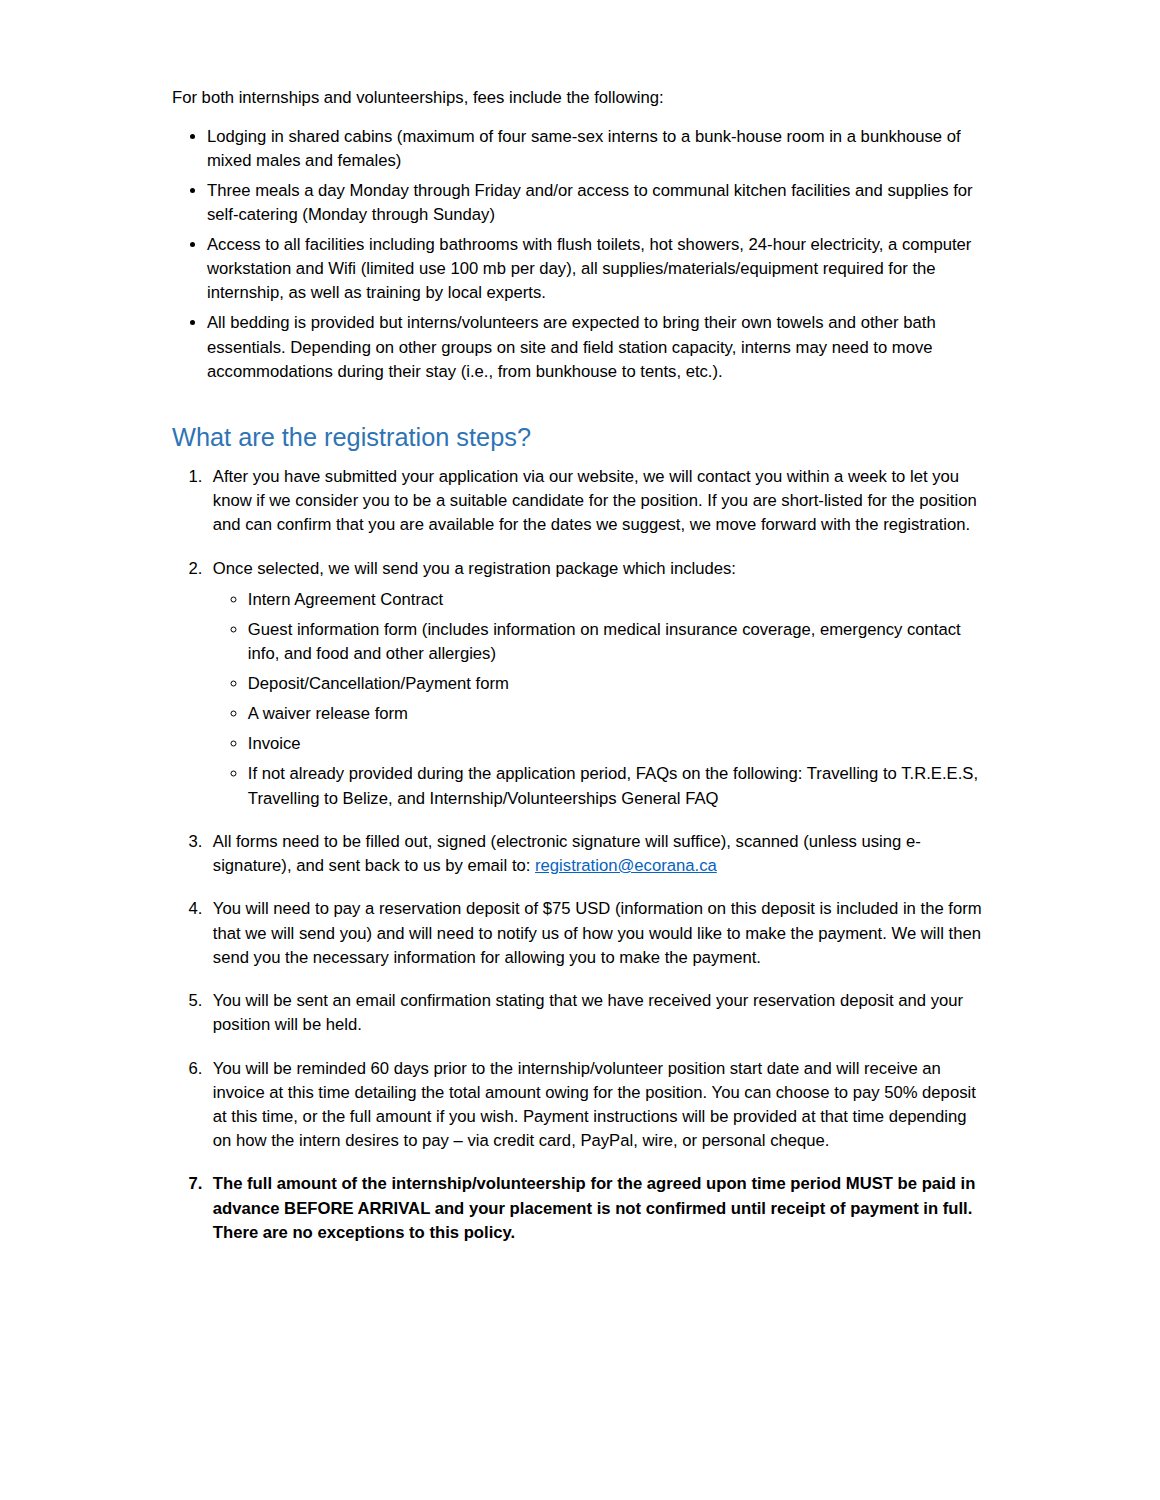For both internships and volunteerships, fees include the following:
Lodging in shared cabins (maximum of four same-sex interns to a bunk-house room in a bunkhouse of mixed males and females)
Three meals a day Monday through Friday and/or access to communal kitchen facilities and supplies for self-catering (Monday through Sunday)
Access to all facilities including bathrooms with flush toilets, hot showers, 24-hour electricity, a computer workstation and Wifi (limited use 100 mb per day), all supplies/materials/equipment required for the internship, as well as training by local experts.
All bedding is provided but interns/volunteers are expected to bring their own towels and other bath essentials. Depending on other groups on site and field station capacity, interns may need to move accommodations during their stay (i.e., from bunkhouse to tents, etc.).
What are the registration steps?
After you have submitted your application via our website, we will contact you within a week to let you know if we consider you to be a suitable candidate for the position. If you are short-listed for the position and can confirm that you are available for the dates we suggest, we move forward with the registration.
Once selected, we will send you a registration package which includes:
Intern Agreement Contract
Guest information form (includes information on medical insurance coverage, emergency contact info, and food and other allergies)
Deposit/Cancellation/Payment form
A waiver release form
Invoice
If not already provided during the application period, FAQs on the following: Travelling to T.R.E.E.S, Travelling to Belize, and Internship/Volunteerships General FAQ
All forms need to be filled out, signed (electronic signature will suffice), scanned (unless using e-signature), and sent back to us by email to: registration@ecorana.ca
You will need to pay a reservation deposit of $75 USD (information on this deposit is included in the form that we will send you) and will need to notify us of how you would like to make the payment. We will then send you the necessary information for allowing you to make the payment.
You will be sent an email confirmation stating that we have received your reservation deposit and your position will be held.
You will be reminded 60 days prior to the internship/volunteer position start date and will receive an invoice at this time detailing the total amount owing for the position. You can choose to pay 50% deposit at this time, or the full amount if you wish. Payment instructions will be provided at that time depending on how the intern desires to pay – via credit card, PayPal, wire, or personal cheque.
The full amount of the internship/volunteership for the agreed upon time period MUST be paid in advance BEFORE ARRIVAL and your placement is not confirmed until receipt of payment in full. There are no exceptions to this policy.